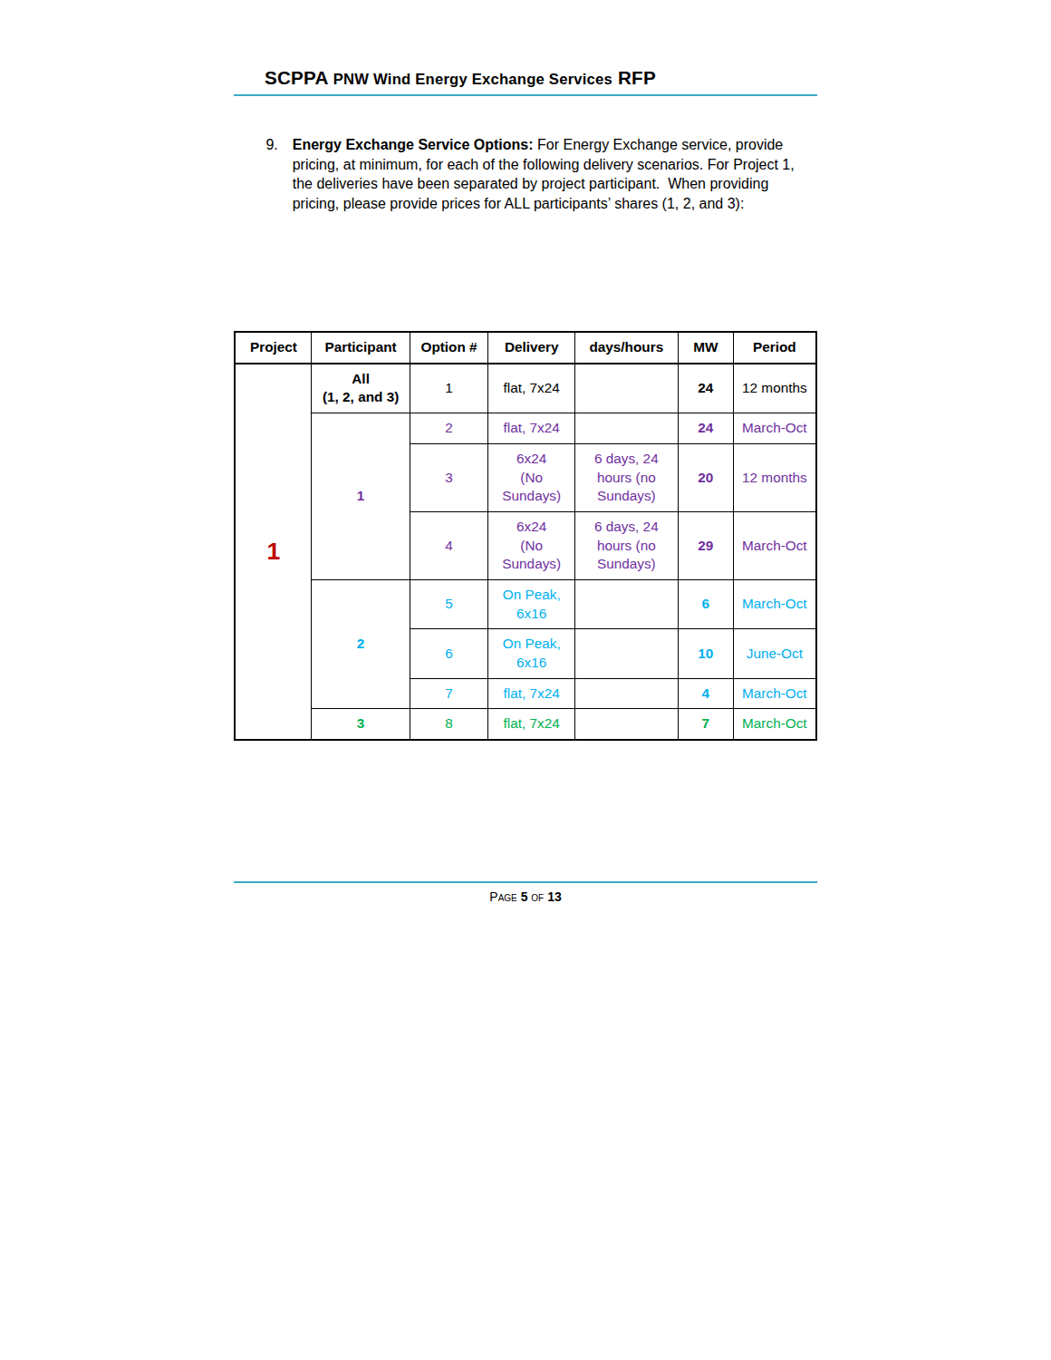SCPPA PNW Wind Energy Exchange Services RFP
Energy Exchange Service Options: For Energy Exchange service, provide pricing, at minimum, for each of the following delivery scenarios. For Project 1, the deliveries have been separated by project participant. When providing pricing, please provide prices for ALL participants’ shares (1, 2, and 3):
| Project | Participant | Option # | Delivery | days/hours | MW | Period |
| --- | --- | --- | --- | --- | --- | --- |
| 1 | All (1, 2, and 3) | 1 | flat, 7x24 | | 24 | 12 months |
| 1 | 2 | flat, 7x24 | | 24 | March-Oct |
| 3 | 6x24 (No Sundays) | 6 days, 24 hours (no Sundays) | 20 | 12 months |
| 4 | 6x24 (No Sundays) | 6 days, 24 hours (no Sundays) | 29 | March-Oct |
| 2 | 5 | On Peak, 6x16 | | 6 | March-Oct |
| 6 | On Peak, 6x16 | | 10 | June-Oct |
| 7 | flat, 7x24 | | 4 | March-Oct |
| 3 | 8 | flat, 7x24 | | 7 | March-Oct |
Page 5 of 13